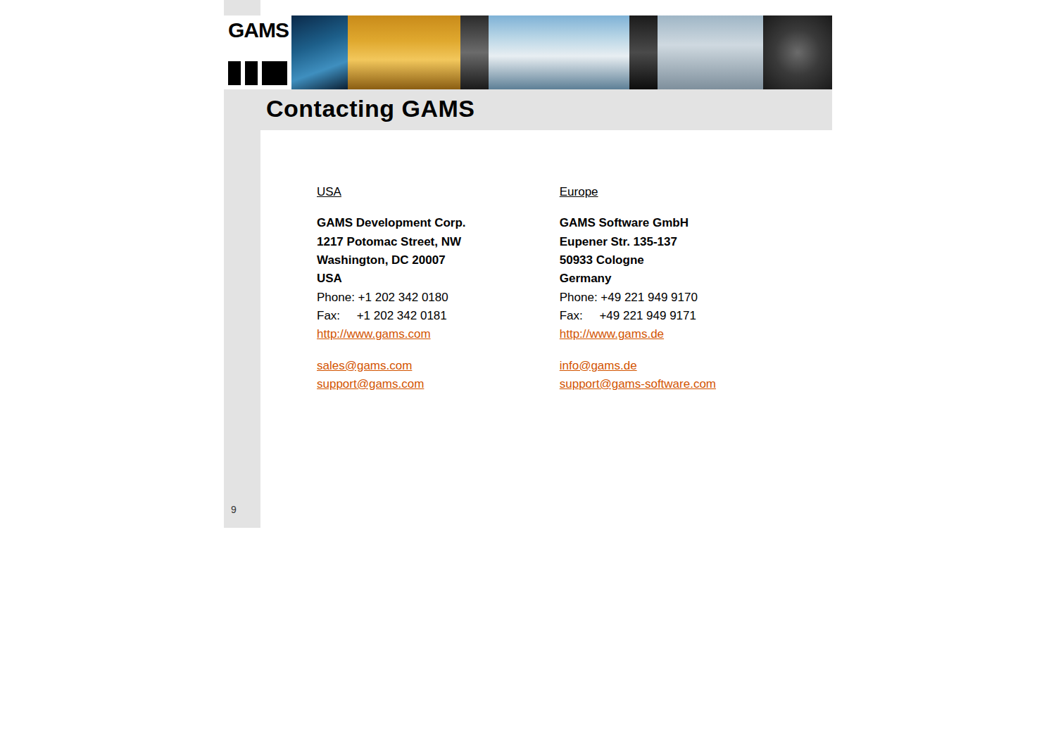GAMS
Contacting GAMS
USA
GAMS Development Corp.
1217 Potomac Street, NW
Washington, DC 20007
USA
Phone: +1 202 342 0180
Fax: +1 202 342 0181
http://www.gams.com
sales@gams.com support@gams.com
Europe
GAMS Software GmbH
Eupener Str. 135-137
50933 Cologne
Germany
Phone: +49 221 949 9170
Fax: +49 221 949 9171
http://www.gams.de
info@gams.de support@gams-software.com
9